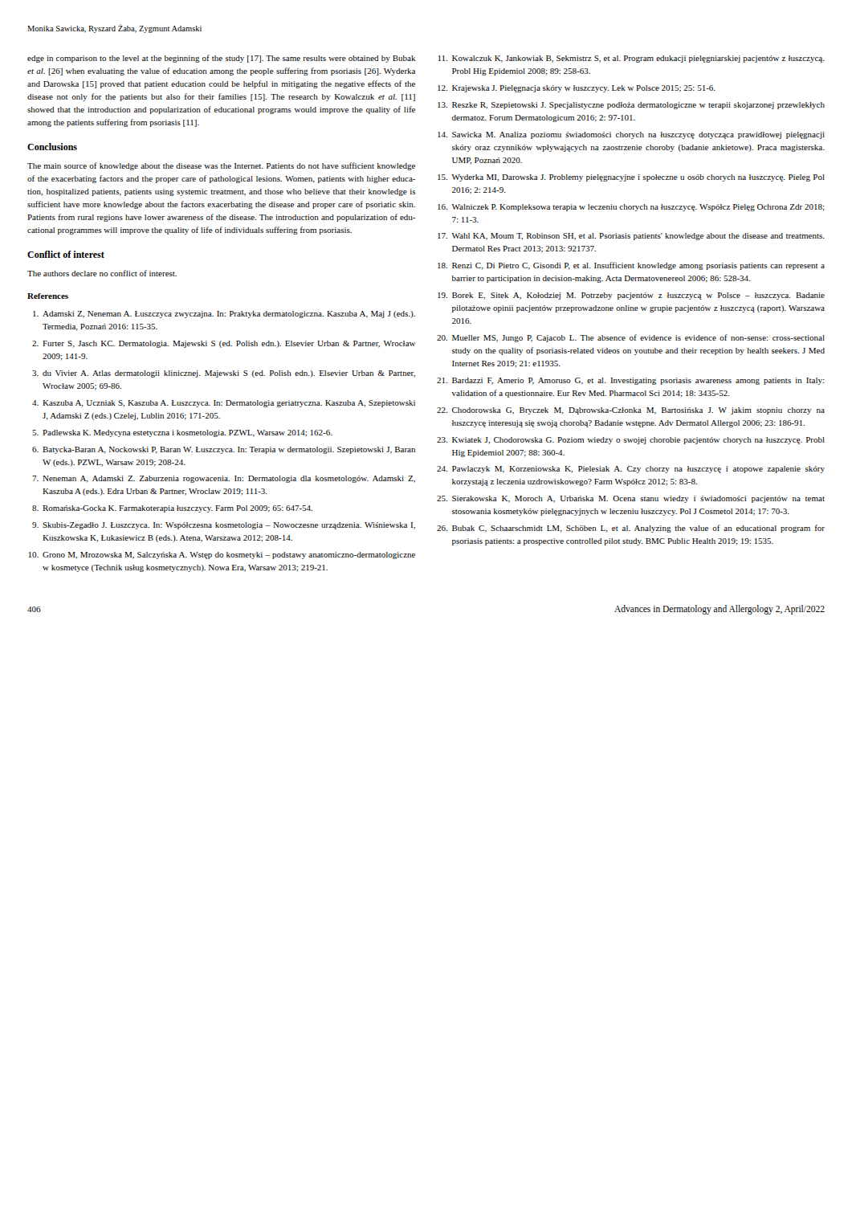Monika Sawicka, Ryszard Żaba, Zygmunt Adamski
edge in comparison to the level at the beginning of the study [17]. The same results were obtained by Bubak et al. [26] when evaluating the value of education among the people suffering from psoriasis [26]. Wyderka and Darowska [15] proved that patient education could be helpful in mitigating the negative effects of the disease not only for the patients but also for their families [15]. The research by Kowalczuk et al. [11] showed that the introduction and popularization of educational programs would improve the quality of life among the patients suffering from psoriasis [11].
Conclusions
The main source of knowledge about the disease was the Internet. Patients do not have sufficient knowledge of the exacerbating factors and the proper care of pathological lesions. Women, patients with higher education, hospitalized patients, patients using systemic treatment, and those who believe that their knowledge is sufficient have more knowledge about the factors exacerbating the disease and proper care of psoriatic skin. Patients from rural regions have lower awareness of the disease. The introduction and popularization of educational programmes will improve the quality of life of individuals suffering from psoriasis.
Conflict of interest
The authors declare no conflict of interest.
References
Adamski Z, Neneman A. Łuszczyca zwyczajna. In: Praktyka dermatologiczna. Kaszuba A, Maj J (eds.). Termedia, Poznań 2016: 115-35.
Furter S, Jasch KC. Dermatologia. Majewski S (ed. Polish edn.). Elsevier Urban & Partner, Wrocław 2009; 141-9.
du Vivier A. Atlas dermatologii klinicznej. Majewski S (ed. Polish edn.). Elsevier Urban & Partner, Wrocław 2005; 69-86.
Kaszuba A, Uczniak S, Kaszuba A. Łuszczyca. In: Dermatologia geriatryczna. Kaszuba A, Szepietowski J, Adamski Z (eds.) Czelej, Lublin 2016; 171-205.
Padlewska K. Medycyna estetyczna i kosmetologia. PZWL, Warsaw 2014; 162-6.
Batycka-Baran A, Nockowski P, Baran W. Łuszczyca. In: Terapia w dermatologii. Szepietowski J, Baran W (eds.). PZWL, Warsaw 2019; 208-24.
Neneman A, Adamski Z. Zaburzenia rogowacenia. In: Dermatologia dla kosmetologów. Adamski Z, Kaszuba A (eds.). Edra Urban & Partner, Wroclaw 2019; 111-3.
Romańska-Gocka K. Farmakoterapia łuszczycy. Farm Pol 2009; 65: 647-54.
Skubis-Zegadło J. Łuszczyca. In: Współczesna kosmetologia – Nowoczesne urządzenia. Wiśniewska I, Kuszkowska K, Łukasiewicz B (eds.). Atena, Warszawa 2012; 208-14.
Grono M, Mrozowska M, Salczyńska A. Wstęp do kosmetyki – podstawy anatomiczno-dermatologiczne w kosmetyce (Technik usług kosmetycznych). Nowa Era, Warsaw 2013; 219-21.
Kowalczuk K, Jankowiak B, Sekmistrz S, et al. Program edukacji pielęgniarskiej pacjentów z łuszczycą. Probl Hig Epidemiol 2008; 89: 258-63.
Krajewska J. Pielęgnacja skóry w łuszczycy. Lek w Polsce 2015; 25: 51-6.
Reszke R, Szepietowski J. Specjalistyczne podłoża dermatologiczne w terapii skojarzonej przewlekłych dermatoz. Forum Dermatologicum 2016; 2: 97-101.
Sawicka M. Analiza poziomu świadomości chorych na łuszczycę dotycząca prawidłowej pielęgnacji skóry oraz czynników wpływających na zaostrzenie choroby (badanie ankietowe). Praca magisterska. UMP, Poznań 2020.
Wyderka MI, Darowska J. Problemy pielęgnacyjne i społeczne u osób chorych na łuszczycę. Pieleg Pol 2016; 2: 214-9.
Walniczek P. Kompleksowa terapia w leczeniu chorych na łuszczycę. Współcz Pielęg Ochrona Zdr 2018; 7: 11-3.
Wahl KA, Moum T, Robinson SH, et al. Psoriasis patients' knowledge about the disease and treatments. Dermatol Res Pract 2013; 2013: 921737.
Renzi C, Di Pietro C, Gisondi P, et al. Insufficient knowledge among psoriasis patients can represent a barrier to participation in decision-making. Acta Dermatovenereol 2006; 86: 528-34.
Borek E, Sitek A, Kołodziej M. Potrzeby pacjentów z łuszczycą w Polsce – łuszczyca. Badanie pilotażowe opinii pacjentów przeprowadzone online w grupie pacjentów z łuszczycą (raport). Warszawa 2016.
Mueller MS, Jungo P, Cajacob L. The absence of evidence is evidence of non-sense: cross-sectional study on the quality of psoriasis-related videos on youtube and their reception by health seekers. J Med Internet Res 2019; 21: e11935.
Bardazzi F, Amerio P, Amoruso G, et al. Investigating psoriasis awareness among patients in Italy: validation of a questionnaire. Eur Rev Med. Pharmacol Sci 2014; 18: 3435-52.
Chodorowska G, Bryczek M, Dąbrowska-Członka M, Bartosińska J. W jakim stopniu chorzy na łuszczycę interesują się swoją chorobą? Badanie wstępne. Adv Dermatol Allergol 2006; 23: 186-91.
Kwiatek J, Chodorowska G. Poziom wiedzy o swojej chorobie pacjentów chorych na łuszczycę. Probl Hig Epidemiol 2007; 88: 360-4.
Pawlaczyk M, Korzeniowska K, Pielesiak A. Czy chorzy na łuszczycę i atopowe zapalenie skóry korzystają z leczenia uzdrowiskowego? Farm Współcz 2012; 5: 83-8.
Sierakowska K, Moroch A, Urbańska M. Ocena stanu wiedzy i świadomości pacjentów na temat stosowania kosmetyków pielęgnacyjnych w leczeniu łuszczycy. Pol J Cosmetol 2014; 17: 70-3.
Bubak C, Schaarschmidt LM, Schöben L, et al. Analyzing the value of an educational program for psoriasis patients: a prospective controlled pilot study. BMC Public Health 2019; 19: 1535.
406
Advances in Dermatology and Allergology 2, April/2022